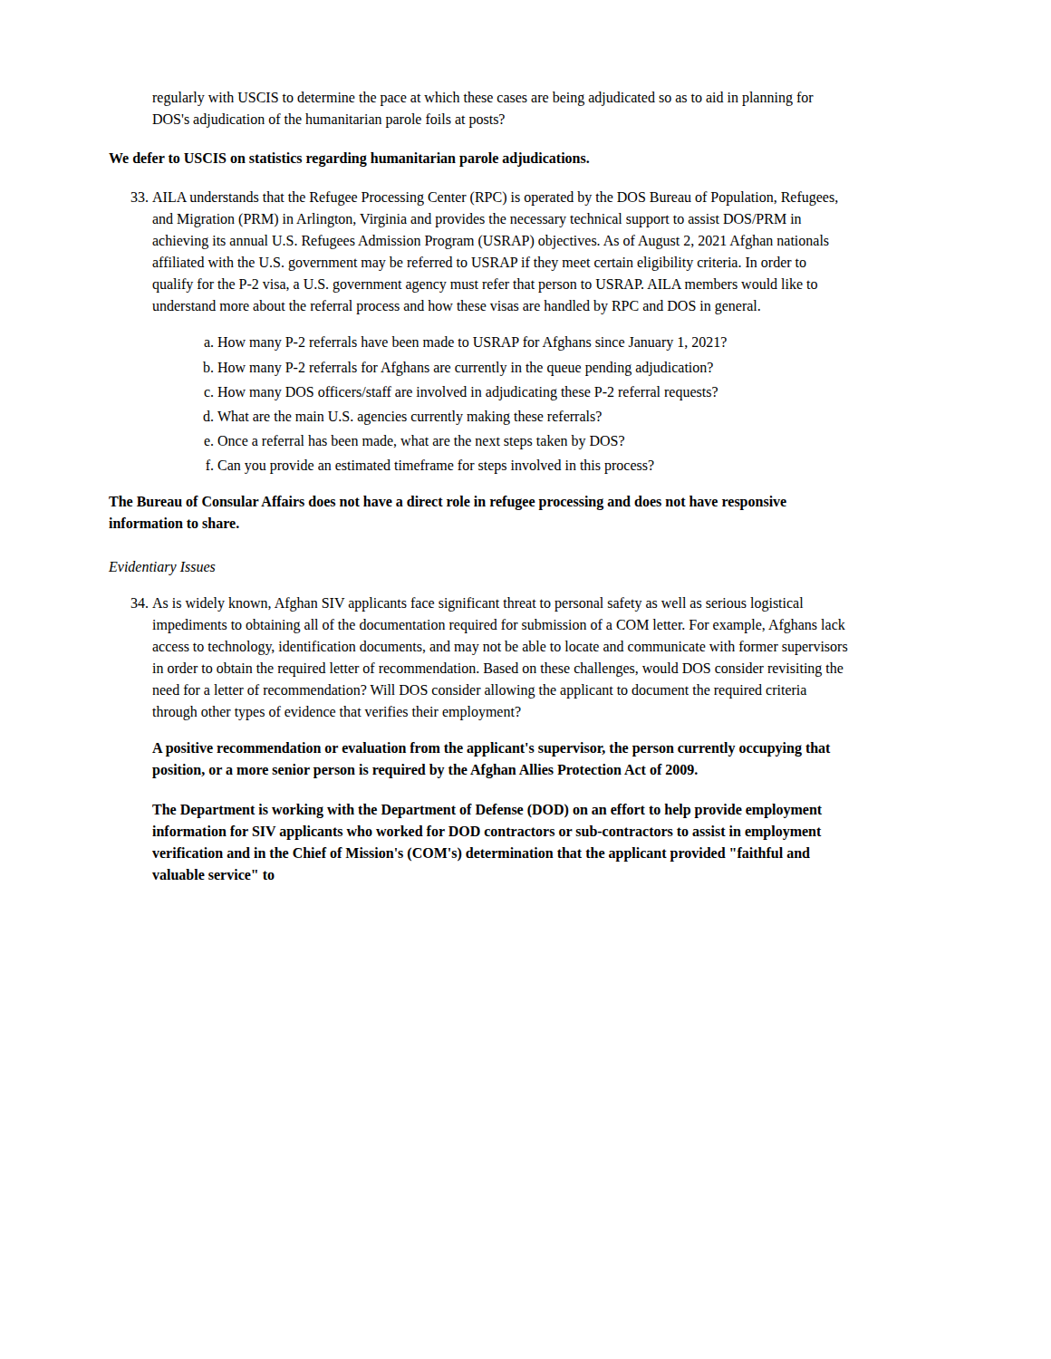regularly with USCIS to determine the pace at which these cases are being adjudicated so as to aid in planning for DOS's adjudication of the humanitarian parole foils at posts?
We defer to USCIS on statistics regarding humanitarian parole adjudications.
AILA understands that the Refugee Processing Center (RPC) is operated by the DOS Bureau of Population, Refugees, and Migration (PRM) in Arlington, Virginia and provides the necessary technical support to assist DOS/PRM in achieving its annual U.S. Refugees Admission Program (USRAP) objectives. As of August 2, 2021 Afghan nationals affiliated with the U.S. government may be referred to USRAP if they meet certain eligibility criteria. In order to qualify for the P-2 visa, a U.S. government agency must refer that person to USRAP. AILA members would like to understand more about the referral process and how these visas are handled by RPC and DOS in general.
How many P-2 referrals have been made to USRAP for Afghans since January 1, 2021?
How many P-2 referrals for Afghans are currently in the queue pending adjudication?
How many DOS officers/staff are involved in adjudicating these P-2 referral requests?
What are the main U.S. agencies currently making these referrals?
Once a referral has been made, what are the next steps taken by DOS?
Can you provide an estimated timeframe for steps involved in this process?
The Bureau of Consular Affairs does not have a direct role in refugee processing and does not have responsive information to share.
Evidentiary Issues
As is widely known, Afghan SIV applicants face significant threat to personal safety as well as serious logistical impediments to obtaining all of the documentation required for submission of a COM letter. For example, Afghans lack access to technology, identification documents, and may not be able to locate and communicate with former supervisors in order to obtain the required letter of recommendation. Based on these challenges, would DOS consider revisiting the need for a letter of recommendation? Will DOS consider allowing the applicant to document the required criteria through other types of evidence that verifies their employment?
A positive recommendation or evaluation from the applicant's supervisor, the person currently occupying that position, or a more senior person is required by the Afghan Allies Protection Act of 2009.
The Department is working with the Department of Defense (DOD) on an effort to help provide employment information for SIV applicants who worked for DOD contractors or sub-contractors to assist in employment verification and in the Chief of Mission's (COM's) determination that the applicant provided "faithful and valuable service" to